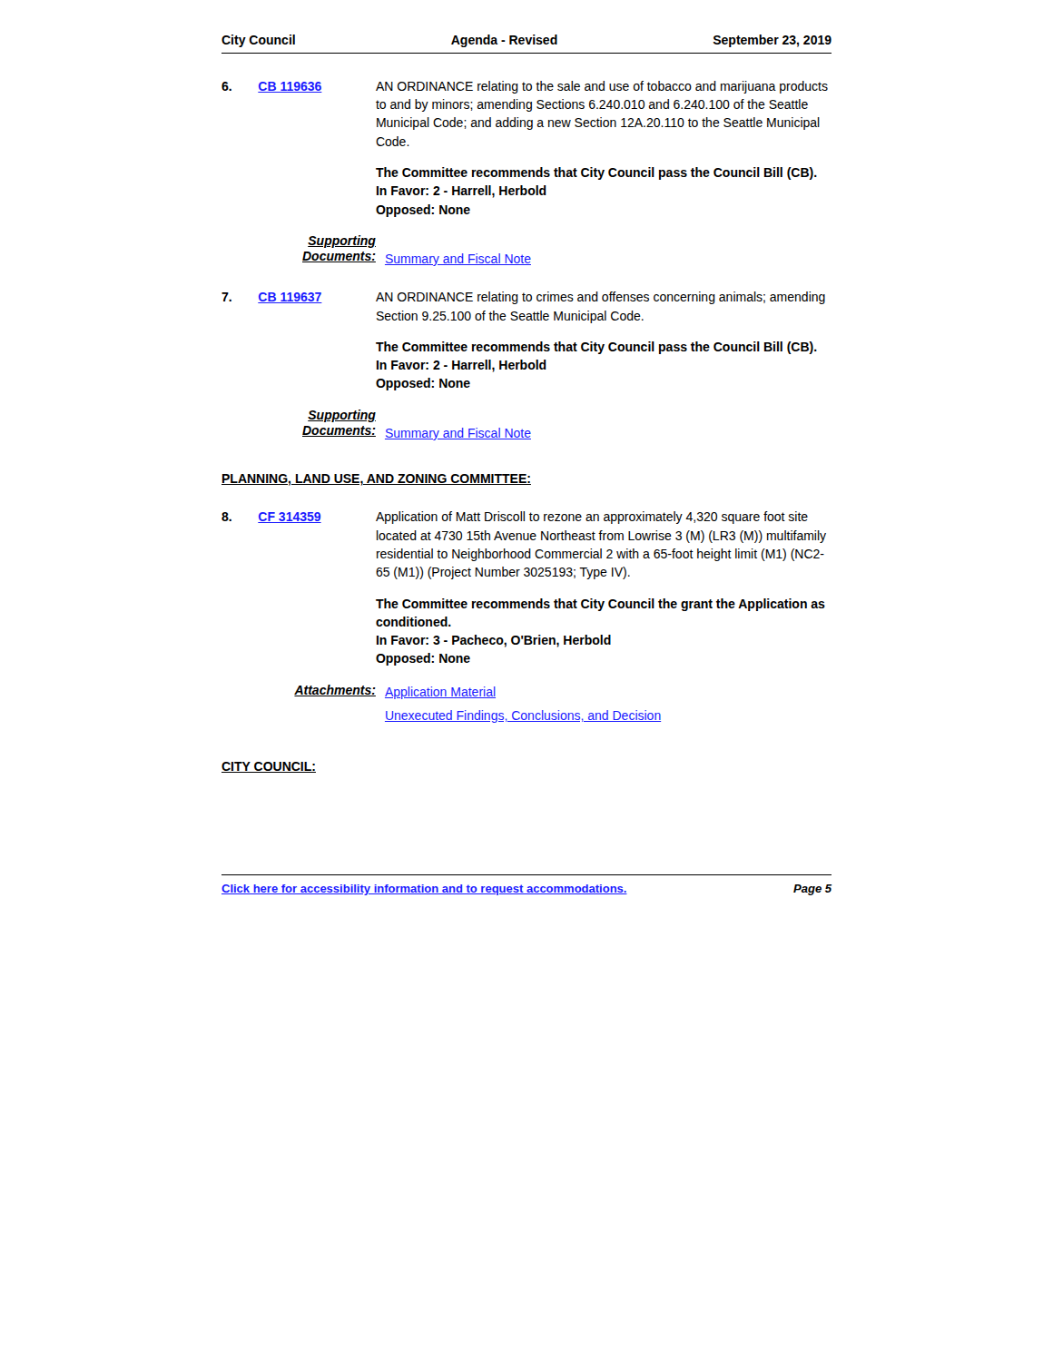City Council
Agenda - Revised
September 23, 2019
6.
CB 119636
AN ORDINANCE relating to the sale and use of tobacco and marijuana products to and by minors; amending Sections 6.240.010 and 6.240.100 of the Seattle Municipal Code; and adding a new Section 12A.20.110 to the Seattle Municipal Code.
The Committee recommends that City Council pass the Council Bill (CB).
In Favor: 2 - Harrell, Herbold
Opposed: None
Supporting
Documents:
Summary and Fiscal Note
7.
CB 119637
AN ORDINANCE relating to crimes and offenses concerning animals; amending Section 9.25.100 of the Seattle Municipal Code.
The Committee recommends that City Council pass the Council Bill (CB).
In Favor: 2 - Harrell, Herbold
Opposed: None
Supporting
Documents:
Summary and Fiscal Note
PLANNING, LAND USE, AND ZONING COMMITTEE:
8.
CF 314359
Application of Matt Driscoll to rezone an approximately 4,320 square foot site located at 4730 15th Avenue Northeast from Lowrise 3 (M) (LR3 (M)) multifamily residential to Neighborhood Commercial 2 with a 65-foot height limit (M1) (NC2-65 (M1)) (Project Number 3025193; Type IV).
The Committee recommends that City Council the grant the Application as conditioned.
In Favor: 3 - Pacheco, O'Brien, Herbold
Opposed: None
Attachments:
Application Material
Unexecuted Findings, Conclusions, and Decision
CITY COUNCIL:
Click here for accessibility information and to request accommodations. Page 5